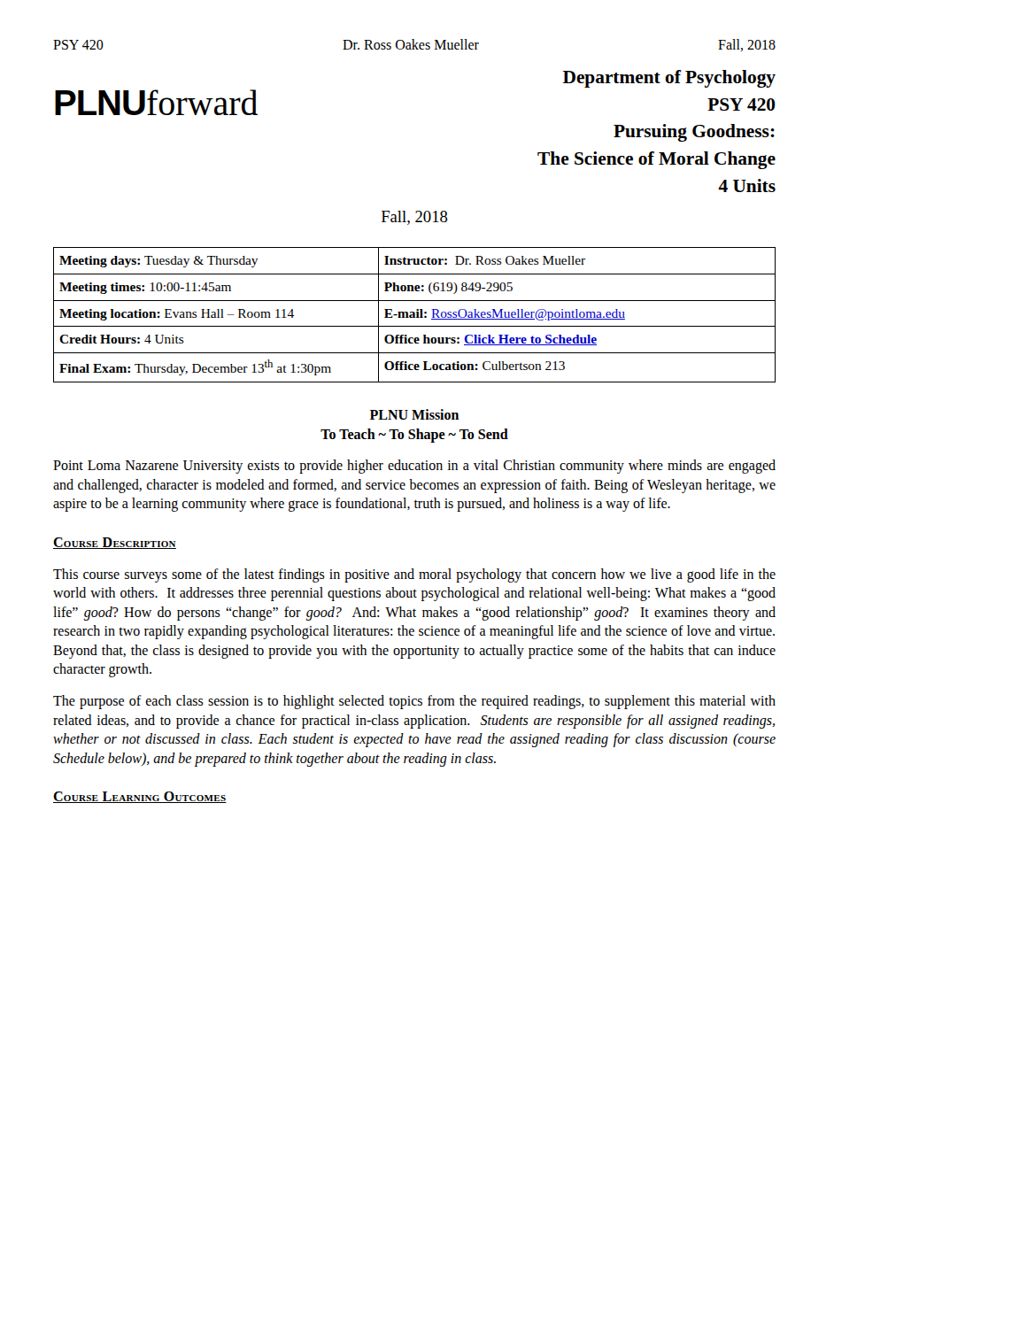PSY 420 Dr. Ross Oakes Mueller Fall, 2018
PLNU forward
Department of Psychology PSY 420 Pursuing Goodness: The Science of Moral Change 4 Units
Fall, 2018
| Meeting days: Tuesday & Thursday | Instructor: Dr. Ross Oakes Mueller |
| Meeting times: 10:00-11:45am | Phone: (619) 849-2905 |
| Meeting location: Evans Hall – Room 114 | E-mail: RossOakesMueller@pointloma.edu |
| Credit Hours: 4 Units | Office hours: Click Here to Schedule |
| Final Exam: Thursday, December 13 th at 1:30pm | Office Location: Culbertson 213 |
PLNU Mission
To Teach ~ To Shape ~ To Send
Point Loma Nazarene University exists to provide higher education in a vital Christian community where minds are engaged and challenged, character is modeled and formed, and service becomes an expression of faith. Being of Wesleyan heritage, we aspire to be a learning community where grace is foundational, truth is pursued, and holiness is a way of life.
Course Description
This course surveys some of the latest findings in positive and moral psychology that concern how we live a good life in the world with others. It addresses three perennial questions about psychological and relational well-being: What makes a “good life” good? How do persons “change” for good? And: What makes a “good relationship” good? It examines theory and research in two rapidly expanding psychological literatures: the science of a meaningful life and the science of love and virtue. Beyond that, the class is designed to provide you with the opportunity to actually practice some of the habits that can induce character growth.
The purpose of each class session is to highlight selected topics from the required readings, to supplement this material with related ideas, and to provide a chance for practical in-class application. Students are responsible for all assigned readings, whether or not discussed in class. Each student is expected to have read the assigned reading for class discussion (course Schedule below), and be prepared to think together about the reading in class.
Course Learning Outcomes